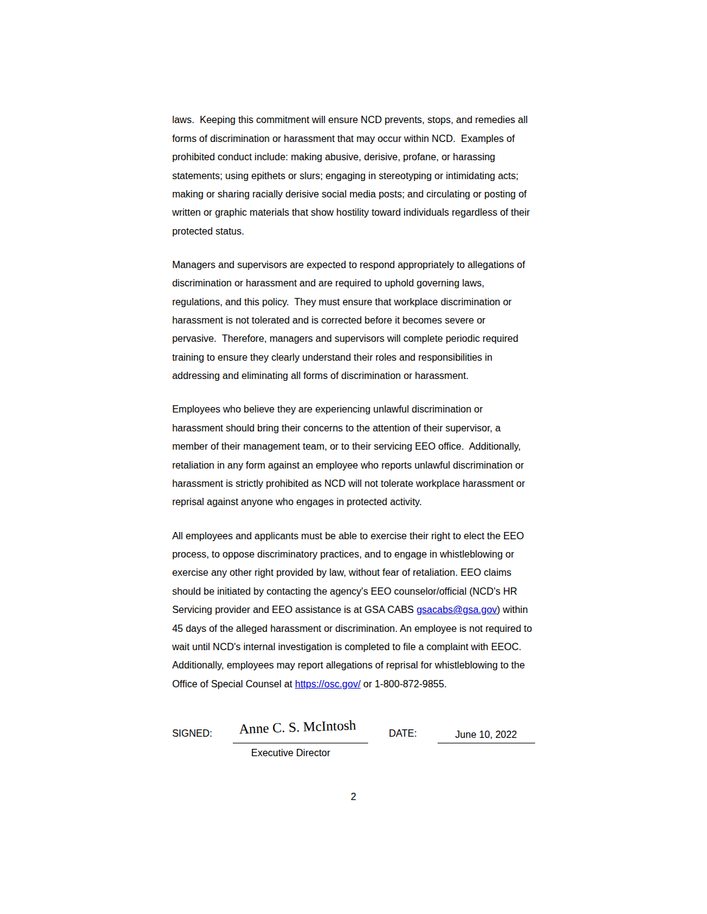laws. Keeping this commitment will ensure NCD prevents, stops, and remedies all forms of discrimination or harassment that may occur within NCD. Examples of prohibited conduct include: making abusive, derisive, profane, or harassing statements; using epithets or slurs; engaging in stereotyping or intimidating acts; making or sharing racially derisive social media posts; and circulating or posting of written or graphic materials that show hostility toward individuals regardless of their protected status.
Managers and supervisors are expected to respond appropriately to allegations of discrimination or harassment and are required to uphold governing laws, regulations, and this policy. They must ensure that workplace discrimination or harassment is not tolerated and is corrected before it becomes severe or pervasive. Therefore, managers and supervisors will complete periodic required training to ensure they clearly understand their roles and responsibilities in addressing and eliminating all forms of discrimination or harassment.
Employees who believe they are experiencing unlawful discrimination or harassment should bring their concerns to the attention of their supervisor, a member of their management team, or to their servicing EEO office. Additionally, retaliation in any form against an employee who reports unlawful discrimination or harassment is strictly prohibited as NCD will not tolerate workplace harassment or reprisal against anyone who engages in protected activity.
All employees and applicants must be able to exercise their right to elect the EEO process, to oppose discriminatory practices, and to engage in whistleblowing or exercise any other right provided by law, without fear of retaliation. EEO claims should be initiated by contacting the agency's EEO counselor/official (NCD's HR Servicing provider and EEO assistance is at GSA CABS gsacabs@gsa.gov) within 45 days of the alleged harassment or discrimination. An employee is not required to wait until NCD's internal investigation is completed to file a complaint with EEOC. Additionally, employees may report allegations of reprisal for whistleblowing to the Office of Special Counsel at https://osc.gov/ or 1-800-872-9855.
SIGNED: Anne C. S. McIntosh DATE: June 10, 2022
Executive Director
2